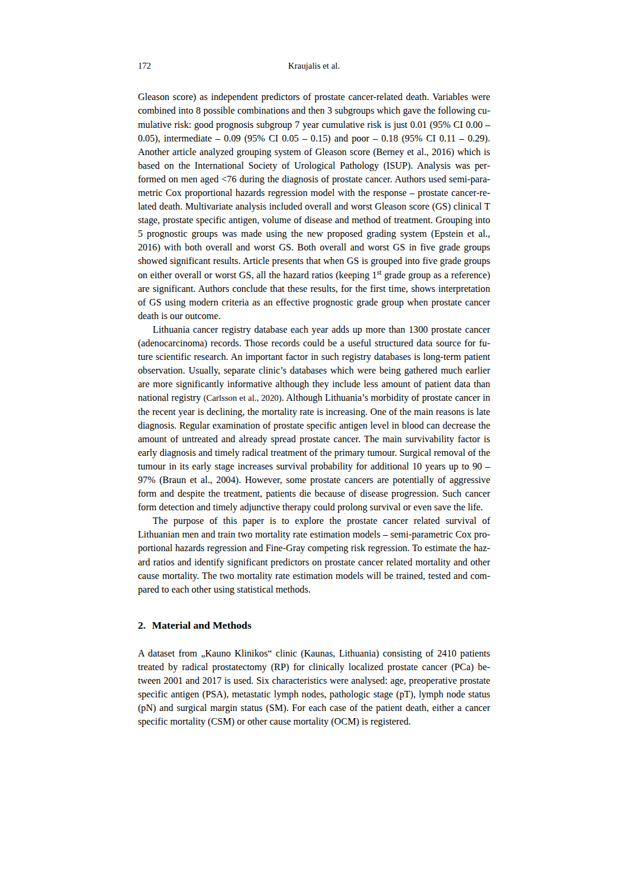172 Kraujalis et al.
Gleason score) as independent predictors of prostate cancer-related death. Variables were combined into 8 possible combinations and then 3 subgroups which gave the following cumulative risk: good prognosis subgroup 7 year cumulative risk is just 0.01 (95% CI 0.00 – 0.05), intermediate – 0.09 (95% CI 0.05 – 0.15) and poor – 0.18 (95% CI 0.11 – 0.29). Another article analyzed grouping system of Gleason score (Berney et al., 2016) which is based on the International Society of Urological Pathology (ISUP). Analysis was performed on men aged <76 during the diagnosis of prostate cancer. Authors used semi-parametric Cox proportional hazards regression model with the response – prostate cancer-related death. Multivariate analysis included overall and worst Gleason score (GS) clinical T stage, prostate specific antigen, volume of disease and method of treatment. Grouping into 5 prognostic groups was made using the new proposed grading system (Epstein et al., 2016) with both overall and worst GS. Both overall and worst GS in five grade groups showed significant results. Article presents that when GS is grouped into five grade groups on either overall or worst GS, all the hazard ratios (keeping 1st grade group as a reference) are significant. Authors conclude that these results, for the first time, shows interpretation of GS using modern criteria as an effective prognostic grade group when prostate cancer death is our outcome.
Lithuania cancer registry database each year adds up more than 1300 prostate cancer (adenocarcinoma) records. Those records could be a useful structured data source for future scientific research. An important factor in such registry databases is long-term patient observation. Usually, separate clinic’s databases which were being gathered much earlier are more significantly informative although they include less amount of patient data than national registry (Carlsson et al., 2020). Although Lithuania’s morbidity of prostate cancer in the recent year is declining, the mortality rate is increasing. One of the main reasons is late diagnosis. Regular examination of prostate specific antigen level in blood can decrease the amount of untreated and already spread prostate cancer. The main survivability factor is early diagnosis and timely radical treatment of the primary tumour. Surgical removal of the tumour in its early stage increases survival probability for additional 10 years up to 90 – 97% (Braun et al., 2004). However, some prostate cancers are potentially of aggressive form and despite the treatment, patients die because of disease progression. Such cancer form detection and timely adjunctive therapy could prolong survival or even save the life.
The purpose of this paper is to explore the prostate cancer related survival of Lithuanian men and train two mortality rate estimation models – semi-parametric Cox proportional hazards regression and Fine-Gray competing risk regression. To estimate the hazard ratios and identify significant predictors on prostate cancer related mortality and other cause mortality. The two mortality rate estimation models will be trained, tested and compared to each other using statistical methods.
2. Material and Methods
A dataset from „Kauno Klinikos“ clinic (Kaunas, Lithuania) consisting of 2410 patients treated by radical prostatectomy (RP) for clinically localized prostate cancer (PCa) between 2001 and 2017 is used. Six characteristics were analysed: age, preoperative prostate specific antigen (PSA), metastatic lymph nodes, pathologic stage (pT), lymph node status (pN) and surgical margin status (SM). For each case of the patient death, either a cancer specific mortality (CSM) or other cause mortality (OCM) is registered.